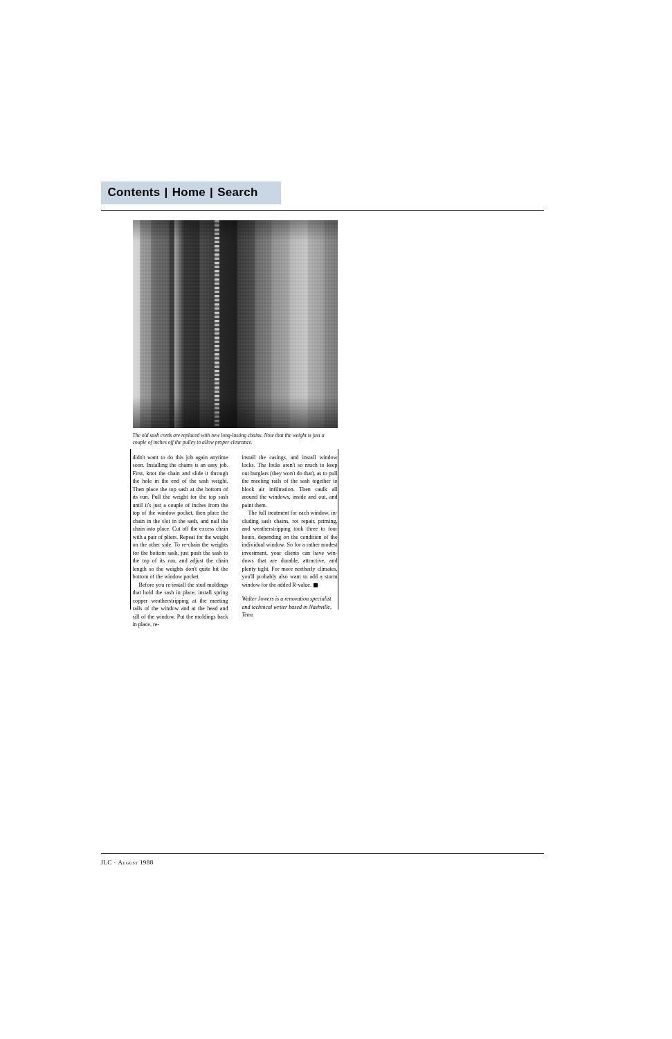Contents|Home|Search
The old sash cords are replaced with new long-lasting chains. Note that the weight is just a couple of inches off the pulley to allow proper clearance.
didn't want to do this job again anytime soon. Installing the chains is an easy job. First, knot the chain and slide it through the hole in the end of the sash weight. Then place the top sash at the bottom of its run. Pull the weight for the top sash until it's just a couple of inches from the top of the window pocket, then place the chain in the slot in the sash, and nail the chain into place. Cut off the excess chain with a pair of pliers. Repeat for the weight on the other side. To re-chain the weights for the bottom sash, just push the sash to the top of its run, and adjust the chain length so the weights don't quite hit the bottom of the window pocket.
Before you re-install the stud moldings that hold the sash in place, install spring copper weatherstripping at the meeting rails of the window and at the head and sill of the window. Put the moldings back in place, re-
install the casings, and install window locks. The locks aren't so much to keep out burglars (they won't do that), as to pull the meeting rails of the sash together to block air infiltration. Then caulk all around the windows, inside and out, and paint them.
The full treatment for each window, including sash chains, rot repair, priming, and weatherstripping took three to four hours, depending on the condition of the individual window. So for a rather modest investment, your clients can have windows that are durable, attractive, and plenty tight. For more northerly climates, you'll probably also want to add a storm window for the added R-value.
Walter Jowers is a renovation specialist and technical writer based in Nashville, Tenn.
JLC · August 1988